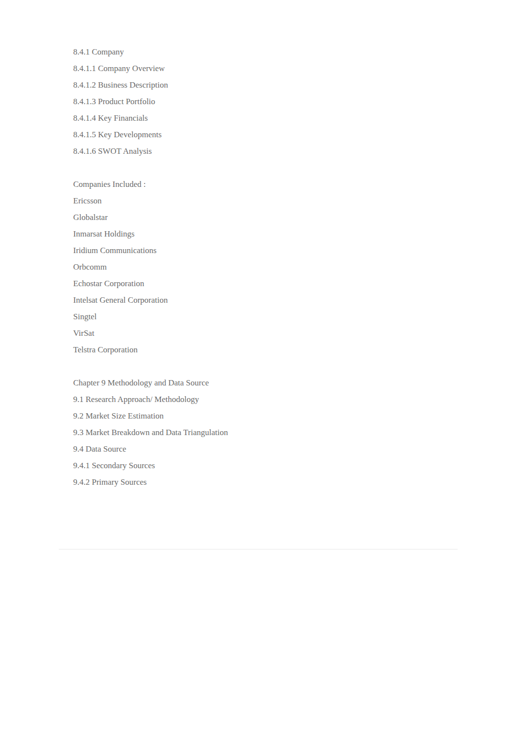8.4.1 Company
8.4.1.1 Company Overview
8.4.1.2 Business Description
8.4.1.3 Product Portfolio
8.4.1.4 Key Financials
8.4.1.5 Key Developments
8.4.1.6 SWOT Analysis
Companies Included :
Ericsson
Globalstar
Inmarsat Holdings
Iridium Communications
Orbcomm
Echostar Corporation
Intelsat General Corporation
Singtel
VirSat
Telstra Corporation
Chapter 9 Methodology and Data Source
9.1 Research Approach/ Methodology
9.2 Market Size Estimation
9.3 Market Breakdown and Data Triangulation
9.4 Data Source
9.4.1 Secondary Sources
9.4.2 Primary Sources